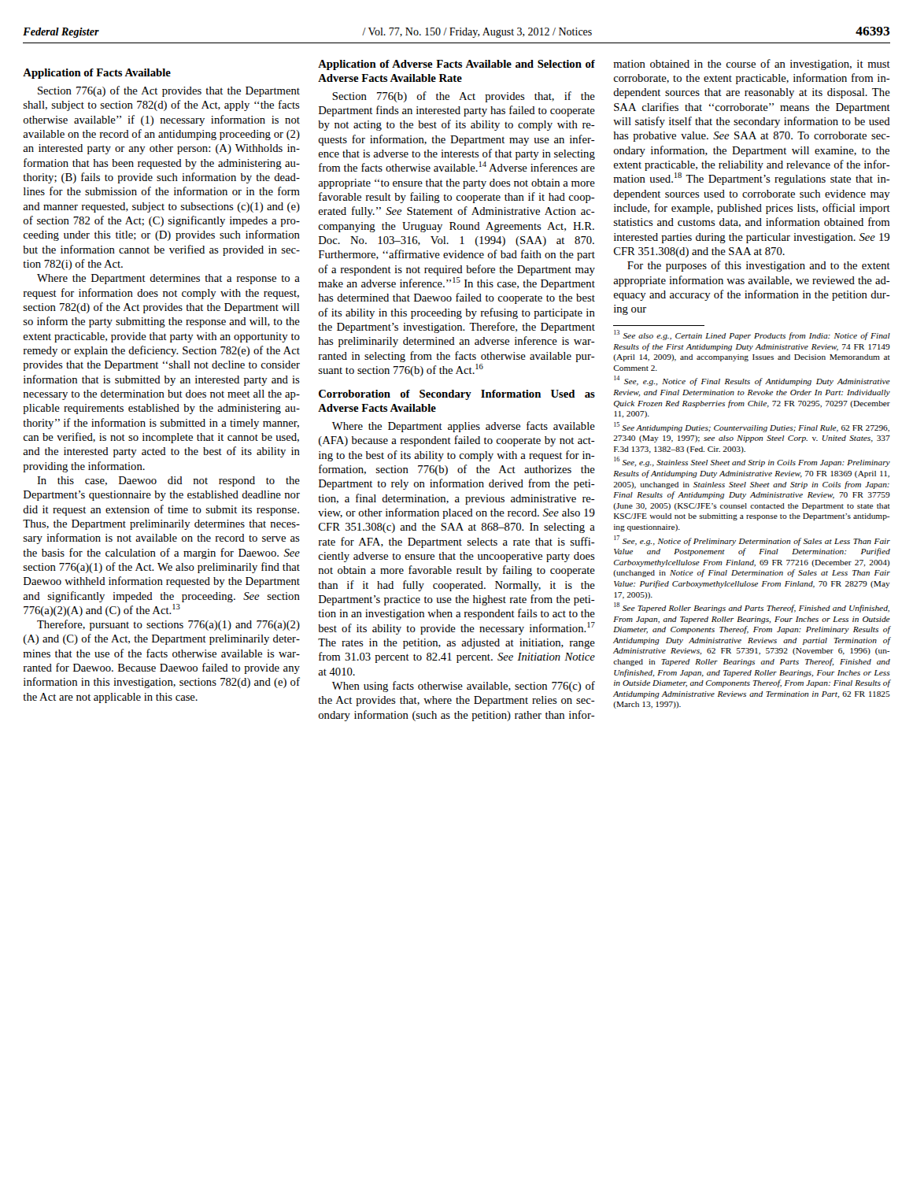Federal Register
/ Vol. 77, No. 150 / Friday, August 3, 2012 / Notices
46393
Application of Facts Available
Section 776(a) of the Act provides that the Department shall, subject to section 782(d) of the Act, apply ‘‘the facts otherwise available’’ if (1) necessary information is not available on the record of an antidumping proceeding or (2) an interested party or any other person: (A) Withholds information that has been requested by the administering authority; (B) fails to provide such information by the deadlines for the submission of the information or in the form and manner requested, subject to subsections (c)(1) and (e) of section 782 of the Act; (C) significantly impedes a proceeding under this title; or (D) provides such information but the information cannot be verified as provided in section 782(i) of the Act.
Where the Department determines that a response to a request for information does not comply with the request, section 782(d) of the Act provides that the Department will so inform the party submitting the response and will, to the extent practicable, provide that party with an opportunity to remedy or explain the deficiency. Section 782(e) of the Act provides that the Department ‘‘shall not decline to consider information that is submitted by an interested party and is necessary to the determination but does not meet all the applicable requirements established by the administering authority’’ if the information is submitted in a timely manner, can be verified, is not so incomplete that it cannot be used, and the interested party acted to the best of its ability in providing the information.
In this case, Daewoo did not respond to the Department’s questionnaire by the established deadline nor did it request an extension of time to submit its response. Thus, the Department preliminarily determines that necessary information is not available on the record to serve as the basis for the calculation of a margin for Daewoo. See section 776(a)(1) of the Act. We also preliminarily find that Daewoo withheld information requested by the Department and significantly impeded the proceeding. See section 776(a)(2)(A) and (C) of the Act.13
Therefore, pursuant to sections 776(a)(1) and 776(a)(2)(A) and (C) of the Act, the Department preliminarily determines that the use of the facts otherwise available is warranted for Daewoo. Because Daewoo failed to provide any information in this investigation, sections 782(d) and (e) of the Act are not applicable in this case.
Application of Adverse Facts Available and Selection of Adverse Facts Available Rate
Section 776(b) of the Act provides that, if the Department finds an interested party has failed to cooperate by not acting to the best of its ability to comply with requests for information, the Department may use an inference that is adverse to the interests of that party in selecting from the facts otherwise available.14 Adverse inferences are appropriate ‘‘to ensure that the party does not obtain a more favorable result by failing to cooperate than if it had cooperated fully.’’ See Statement of Administrative Action accompanying the Uruguay Round Agreements Act, H.R. Doc. No. 103–316, Vol. 1 (1994) (SAA) at 870. Furthermore, ‘‘affirmative evidence of bad faith on the part of a respondent is not required before the Department may make an adverse inference.’’15 In this case, the Department has determined that Daewoo failed to cooperate to the best of its ability in this proceeding by refusing to participate in the Department’s investigation. Therefore, the Department has preliminarily determined an adverse inference is warranted in selecting from the facts otherwise available pursuant to section 776(b) of the Act.16
Corroboration of Secondary Information Used as Adverse Facts Available
Where the Department applies adverse facts available (AFA) because a respondent failed to cooperate by not acting to the best of its ability to comply with a request for information, section 776(b) of the Act authorizes the Department to rely on information derived from the petition, a final determination, a previous administrative review, or other information placed on the record. See also 19 CFR 351.308(c) and the SAA at 868–870. In selecting a rate for AFA, the Department selects a rate that is sufficiently adverse to ensure that the uncooperative party does not obtain a more favorable result by failing to cooperate than if it had fully cooperated. Normally, it is the Department’s practice to use the highest rate from the petition in an investigation when a respondent fails to act to the best of its ability to provide the necessary information.17 The rates in the petition, as adjusted at initiation, range from 31.03 percent to 82.41 percent. See Initiation Notice at 4010.
When using facts otherwise available, section 776(c) of the Act provides that, where the Department relies on secondary information (such as the petition) rather than information obtained in the course of an investigation, it must corroborate, to the extent practicable, information from independent sources that are reasonably at its disposal. The SAA clarifies that ‘‘corroborate’’ means the Department will satisfy itself that the secondary information to be used has probative value. See SAA at 870. To corroborate secondary information, the Department will examine, to the extent practicable, the reliability and relevance of the information used.18 The Department’s regulations state that independent sources used to corroborate such evidence may include, for example, published prices lists, official import statistics and customs data, and information obtained from interested parties during the particular investigation. See 19 CFR 351.308(d) and the SAA at 870.
For the purposes of this investigation and to the extent appropriate information was available, we reviewed the adequacy and accuracy of the information in the petition during our
13 See also e.g., Certain Lined Paper Products from India: Notice of Final Results of the First Antidumping Duty Administrative Review, 74 FR 17149 (April 14, 2009), and accompanying Issues and Decision Memorandum at Comment 2.
14 See, e.g., Notice of Final Results of Antidumping Duty Administrative Review, and Final Determination to Revoke the Order In Part: Individually Quick Frozen Red Raspberries from Chile, 72 FR 70295, 70297 (December 11, 2007).
15 See Antidumping Duties; Countervailing Duties; Final Rule, 62 FR 27296, 27340 (May 19, 1997); see also Nippon Steel Corp. v. United States, 337 F.3d 1373, 1382–83 (Fed. Cir. 2003).
16 See, e.g., Stainless Steel Sheet and Strip in Coils From Japan: Preliminary Results of Antidumping Duty Administrative Review, 70 FR 18369 (April 11, 2005), unchanged in Stainless Steel Sheet and Strip in Coils from Japan: Final Results of Antidumping Duty Administrative Review, 70 FR 37759 (June 30, 2005) (KSC/JFE’s counsel contacted the Department to state that KSC/JFE would not be submitting a response to the Department’s antidumping questionnaire).
17 See, e.g., Notice of Preliminary Determination of Sales at Less Than Fair Value and Postponement of Final Determination: Purified Carboxymethylcellulose From Finland, 69 FR 77216 (December 27, 2004) (unchanged in Notice of Final Determination of Sales at Less Than Fair Value: Purified Carboxymethylcellulose From Finland, 70 FR 28279 (May 17, 2005)).
18 See Tapered Roller Bearings and Parts Thereof, Finished and Unfinished, From Japan, and Tapered Roller Bearings, Four Inches or Less in Outside Diameter, and Components Thereof, From Japan: Preliminary Results of Antidumping Duty Administrative Reviews and partial Termination of Administrative Reviews, 62 FR 57391, 57392 (November 6, 1996) (unchanged in Tapered Roller Bearings and Parts Thereof, Finished and Unfinished, From Japan, and Tapered Roller Bearings, Four Inches or Less in Outside Diameter, and Components Thereof, From Japan: Final Results of Antidumping Administrative Reviews and Termination in Part, 62 FR 11825 (March 13, 1997)).